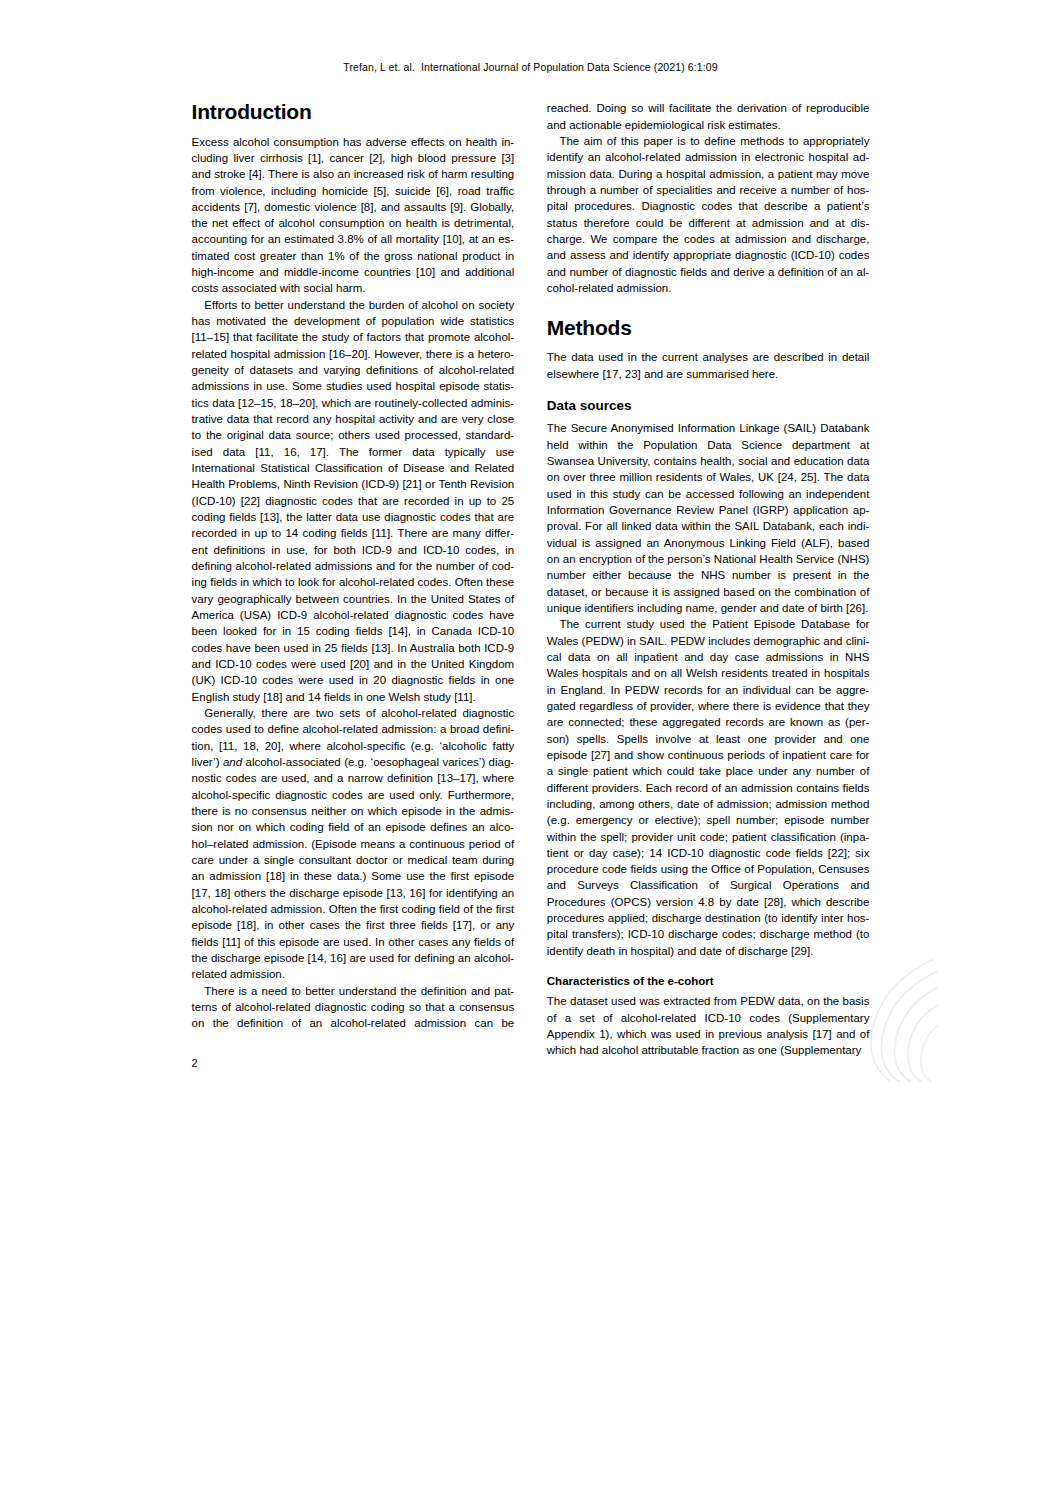Trefan, L et. al. International Journal of Population Data Science (2021) 6:1:09
Introduction
Excess alcohol consumption has adverse effects on health including liver cirrhosis [1], cancer [2], high blood pressure [3] and stroke [4]. There is also an increased risk of harm resulting from violence, including homicide [5], suicide [6], road traffic accidents [7], domestic violence [8], and assaults [9]. Globally, the net effect of alcohol consumption on health is detrimental, accounting for an estimated 3.8% of all mortality [10], at an estimated cost greater than 1% of the gross national product in high-income and middle-income countries [10] and additional costs associated with social harm.
Efforts to better understand the burden of alcohol on society has motivated the development of population wide statistics [11–15] that facilitate the study of factors that promote alcohol-related hospital admission [16–20]. However, there is a heterogeneity of datasets and varying definitions of alcohol-related admissions in use. Some studies used hospital episode statistics data [12–15, 18–20], which are routinely-collected administrative data that record any hospital activity and are very close to the original data source; others used processed, standardised data [11, 16, 17]. The former data typically use International Statistical Classification of Disease and Related Health Problems, Ninth Revision (ICD-9) [21] or Tenth Revision (ICD-10) [22] diagnostic codes that are recorded in up to 25 coding fields [13], the latter data use diagnostic codes that are recorded in up to 14 coding fields [11]. There are many different definitions in use, for both ICD-9 and ICD-10 codes, in defining alcohol-related admissions and for the number of coding fields in which to look for alcohol-related codes. Often these vary geographically between countries. In the United States of America (USA) ICD-9 alcohol-related diagnostic codes have been looked for in 15 coding fields [14], in Canada ICD-10 codes have been used in 25 fields [13]. In Australia both ICD-9 and ICD-10 codes were used [20] and in the United Kingdom (UK) ICD-10 codes were used in 20 diagnostic fields in one English study [18] and 14 fields in one Welsh study [11].
Generally, there are two sets of alcohol-related diagnostic codes used to define alcohol-related admission: a broad definition, [11, 18, 20], where alcohol-specific (e.g. ‘alcoholic fatty liver’) and alcohol-associated (e.g. ‘oesophageal varices’) diagnostic codes are used, and a narrow definition [13–17], where alcohol-specific diagnostic codes are used only. Furthermore, there is no consensus neither on which episode in the admission nor on which coding field of an episode defines an alcohol–related admission. (Episode means a continuous period of care under a single consultant doctor or medical team during an admission [18] in these data.) Some use the first episode [17, 18] others the discharge episode [13, 16] for identifying an alcohol-related admission. Often the first coding field of the first episode [18], in other cases the first three fields [17], or any fields [11] of this episode are used. In other cases any fields of the discharge episode [14, 16] are used for defining an alcohol-related admission.
There is a need to better understand the definition and patterns of alcohol-related diagnostic coding so that a consensus on the definition of an alcohol-related admission can be reached. Doing so will facilitate the derivation of reproducible and actionable epidemiological risk estimates.
The aim of this paper is to define methods to appropriately identify an alcohol-related admission in electronic hospital admission data. During a hospital admission, a patient may move through a number of specialities and receive a number of hospital procedures. Diagnostic codes that describe a patient’s status therefore could be different at admission and at discharge. We compare the codes at admission and discharge, and assess and identify appropriate diagnostic (ICD-10) codes and number of diagnostic fields and derive a definition of an alcohol-related admission.
Methods
The data used in the current analyses are described in detail elsewhere [17, 23] and are summarised here.
Data sources
The Secure Anonymised Information Linkage (SAIL) Databank held within the Population Data Science department at Swansea University, contains health, social and education data on over three million residents of Wales, UK [24, 25]. The data used in this study can be accessed following an independent Information Governance Review Panel (IGRP) application approval. For all linked data within the SAIL Databank, each individual is assigned an Anonymous Linking Field (ALF), based on an encryption of the person’s National Health Service (NHS) number either because the NHS number is present in the dataset, or because it is assigned based on the combination of unique identifiers including name, gender and date of birth [26].
The current study used the Patient Episode Database for Wales (PEDW) in SAIL. PEDW includes demographic and clinical data on all inpatient and day case admissions in NHS Wales hospitals and on all Welsh residents treated in hospitals in England. In PEDW records for an individual can be aggregated regardless of provider, where there is evidence that they are connected; these aggregated records are known as (person) spells. Spells involve at least one provider and one episode [27] and show continuous periods of inpatient care for a single patient which could take place under any number of different providers. Each record of an admission contains fields including, among others, date of admission; admission method (e.g. emergency or elective); spell number; episode number within the spell; provider unit code; patient classification (inpatient or day case); 14 ICD-10 diagnostic code fields [22]; six procedure code fields using the Office of Population, Censuses and Surveys Classification of Surgical Operations and Procedures (OPCS) version 4.8 by date [28], which describe procedures applied; discharge destination (to identify inter hospital transfers); ICD-10 discharge codes; discharge method (to identify death in hospital) and date of discharge [29].
Characteristics of the e-cohort
The dataset used was extracted from PEDW data, on the basis of a set of alcohol-related ICD-10 codes (Supplementary Appendix 1), which was used in previous analysis [17] and of which had alcohol attributable fraction as one (Supplementary
2